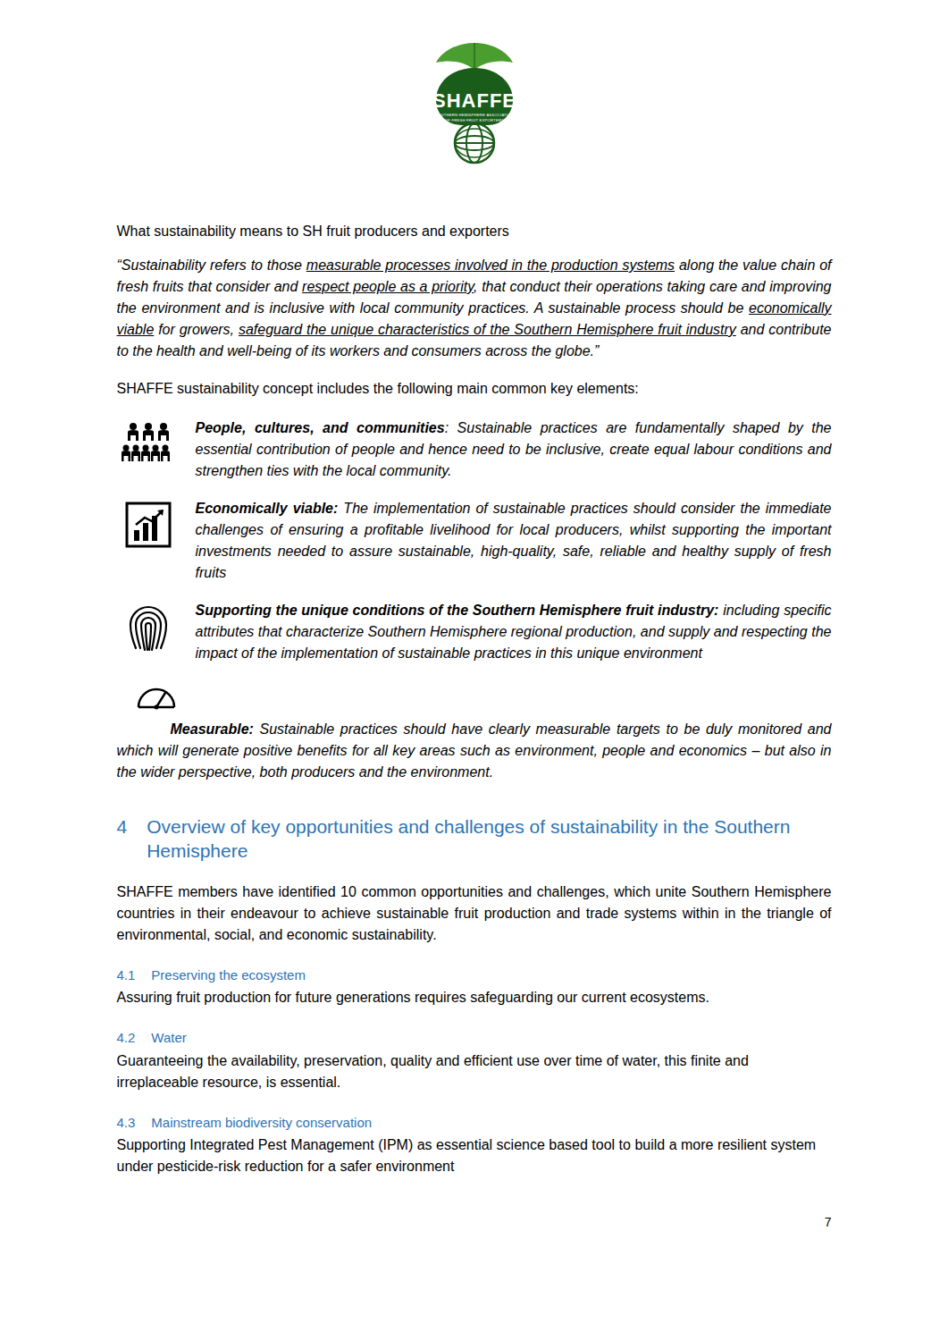SHAFFE SOUTHERN HEMISPHERE ASSOCIATION OF FRESH FRUIT EXPORTERS
What sustainability means to SH fruit producers and exporters
“Sustainability refers to those measurable processes involved in the production systems along the value chain of fresh fruits that consider and respect people as a priority, that conduct their operations taking care and improving the environment and is inclusive with local community practices. A sustainable process should be economically viable for growers, safeguard the unique characteristics of the Southern Hemisphere fruit industry and contribute to the health and well-being of its workers and consumers across the globe.”
SHAFFE sustainability concept includes the following main common key elements:
People, cultures, and communities: Sustainable practices are fundamentally shaped by the essential contribution of people and hence need to be inclusive, create equal labour conditions and strengthen ties with the local community.
Economically viable: The implementation of sustainable practices should consider the immediate challenges of ensuring a profitable livelihood for local producers, whilst supporting the important investments needed to assure sustainable, high-quality, safe, reliable and healthy supply of fresh fruits
Supporting the unique conditions of the Southern Hemisphere fruit industry: including specific attributes that characterize Southern Hemisphere regional production, and supply and respecting the impact of the implementation of sustainable practices in this unique environment
Measurable: Sustainable practices should have clearly measurable targets to be duly monitored and which will generate positive benefits for all key areas such as environment, people and economics – but also in the wider perspective, both producers and the environment.
4 Overview of key opportunities and challenges of sustainability in the Southern Hemisphere
SHAFFE members have identified 10 common opportunities and challenges, which unite Southern Hemisphere countries in their endeavour to achieve sustainable fruit production and trade systems within in the triangle of environmental, social, and economic sustainability.
4.1 Preserving the ecosystem
Assuring fruit production for future generations requires safeguarding our current ecosystems.
4.2 Water
Guaranteeing the availability, preservation, quality and efficient use over time of water, this finite and irreplaceable resource, is essential.
4.3 Mainstream biodiversity conservation
Supporting Integrated Pest Management (IPM) as essential science based tool to build a more resilient system under pesticide-risk reduction for a safer environment
7